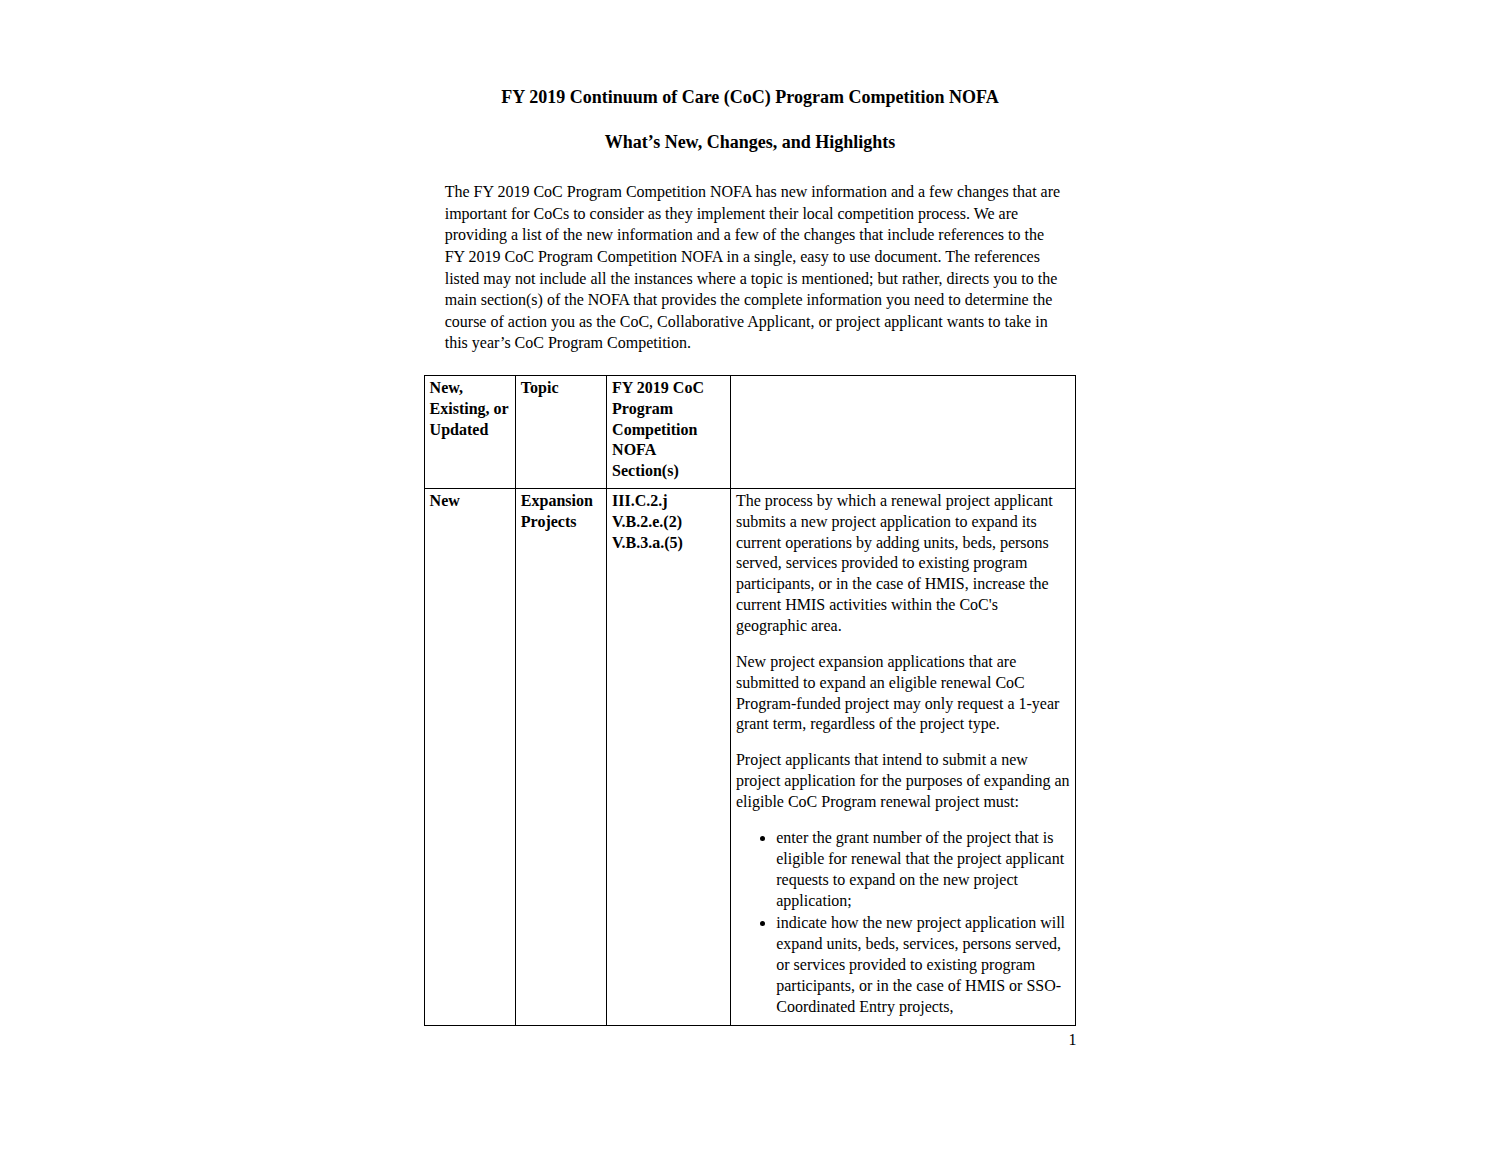FY 2019 Continuum of Care (CoC) Program Competition NOFA
What’s New, Changes, and Highlights
The FY 2019 CoC Program Competition NOFA has new information and a few changes that are important for CoCs to consider as they implement their local competition process. We are providing a list of the new information and a few of the changes that include references to the FY 2019 CoC Program Competition NOFA in a single, easy to use document. The references listed may not include all the instances where a topic is mentioned; but rather, directs you to the main section(s) of the NOFA that provides the complete information you need to determine the course of action you as the CoC, Collaborative Applicant, or project applicant wants to take in this year’s CoC Program Competition.
| New, Existing, or Updated | Topic | FY 2019 CoC Program Competition NOFA Section(s) | |
| --- | --- | --- | --- |
| New | Expansion Projects | III.C.2.j V.B.2.e.(2) V.B.3.a.(5) | The process by which a renewal project applicant submits a new project application to expand its current operations by adding units, beds, persons served, services provided to existing program participants, or in the case of HMIS, increase the current HMIS activities within the CoC's geographic area. New project expansion applications that are submitted to expand an eligible renewal CoC Program-funded project may only request a 1-year grant term, regardless of the project type. Project applicants that intend to submit a new project application for the purposes of expanding an eligible CoC Program renewal project must: enter the grant number of the project that is eligible for renewal that the project applicant requests to expand on the new project application; indicate how the new project application will expand units, beds, services, persons served, or services provided to existing program participants, or in the case of HMIS or SSO-Coordinated Entry projects, |
1